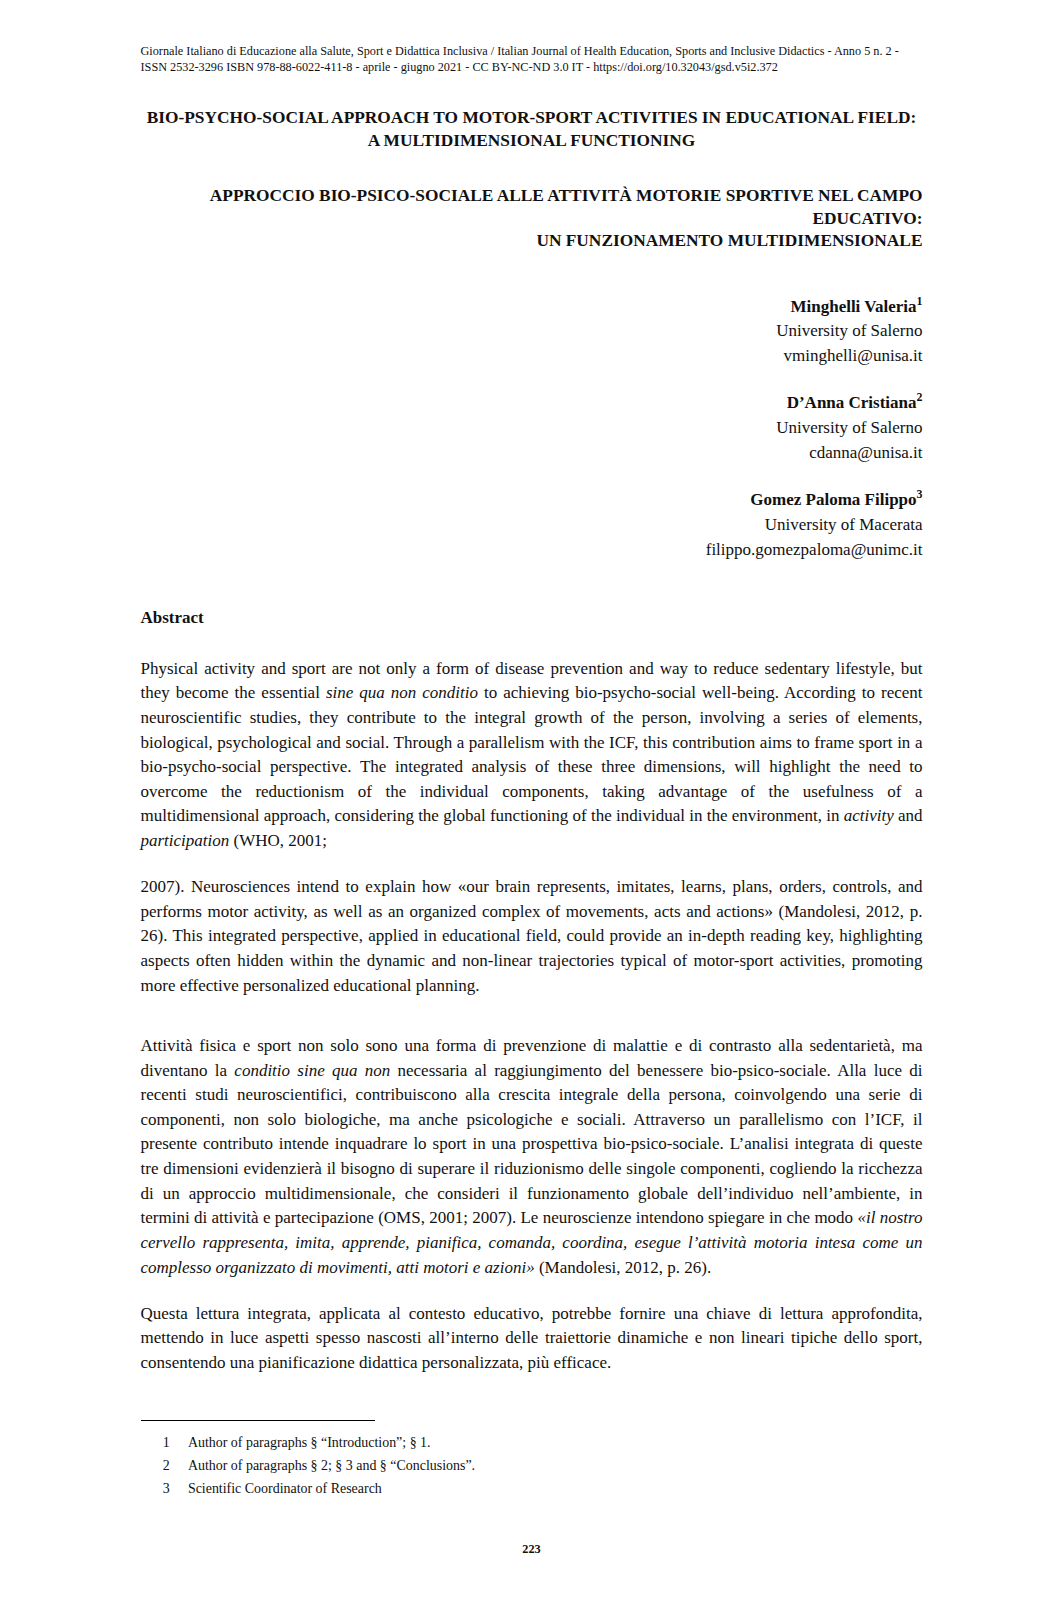Giornale Italiano di Educazione alla Salute, Sport e Didattica Inclusiva / Italian Journal of Health Education, Sports and Inclusive Didactics - Anno 5 n. 2 - ISSN 2532-3296 ISBN 978-88-6022-411-8 - aprile - giugno 2021 - CC BY-NC-ND 3.0 IT - https://doi.org/10.32043/gsd.v5i2.372
Bio-psycho-social approach to motor-sport activities in educational field: a multidimensional functioning
Approccio bio-psico-sociale alle attività motorie sportive nel campo educativo:
un funzionamento multidimensionale
Minghelli Valeria1 University of Salerno vminghelli@unisa.it
D’Anna Cristiana2 University of Salerno cdanna@unisa.it
Gomez Paloma Filippo3 University of Macerata filippo.gomezpaloma@unimc.it
Abstract
Physical activity and sport are not only a form of disease prevention and way to reduce sedentary lifestyle, but they become the essential sine qua non conditio to achieving bio-psycho-social well-being. According to recent neuroscientific studies, they contribute to the integral growth of the person, involving a series of elements, biological, psychological and social. Through a parallelism with the ICF, this contribution aims to frame sport in a bio-psycho-social perspective. The integrated analysis of these three dimensions, will highlight the need to overcome the reductionism of the individual components, taking advantage of the usefulness of a multidimensional approach, considering the global functioning of the individual in the environment, in activity and participation (WHO, 2001;
2007). Neurosciences intend to explain how «our brain represents, imitates, learns, plans, orders, controls, and performs motor activity, as well as an organized complex of movements, acts and actions» (Mandolesi, 2012, p. 26). This integrated perspective, applied in educational field, could provide an in-depth reading key, highlighting aspects often hidden within the dynamic and non-linear trajectories typical of motor-sport activities, promoting more effective personalized educational planning.
Attività fisica e sport non solo sono una forma di prevenzione di malattie e di contrasto alla sedentarietà, ma diventano la conditio sine qua non necessaria al raggiungimento del benessere bio-psico-sociale. Alla luce di recenti studi neuroscientifici, contribuiscono alla crescita integrale della persona, coinvolgendo una serie di componenti, non solo biologiche, ma anche psicologiche e sociali. Attraverso un parallelismo con l’ICF, il presente contributo intende inquadrare lo sport in una prospettiva bio-psico-sociale. L’analisi integrata di queste tre dimensioni evidenzierà il bisogno di superare il riduzionismo delle singole componenti, cogliendo la ricchezza di un approccio multidimensionale, che consideri il funzionamento globale dell’individuo nell’ambiente, in termini di attività e partecipazione (OMS, 2001; 2007). Le neuroscienze intendono spiegare in che modo «il nostro cervello rappresenta, imita, apprende, pianifica, comanda, coordina, esegue l’attività motoria intesa come un complesso organizzato di movimenti, atti motori e azioni» (Mandolesi, 2012, p. 26).
Questa lettura integrata, applicata al contesto educativo, potrebbe fornire una chiave di lettura approfondita, mettendo in luce aspetti spesso nascosti all’interno delle traiettorie dinamiche e non lineari tipiche dello sport, consentendo una pianificazione didattica personalizzata, più efficace.
1 Author of paragraphs § “Introduction”; § 1.
2 Author of paragraphs § 2; § 3 and § “Conclusions”.
3 Scientific Coordinator of Research
223